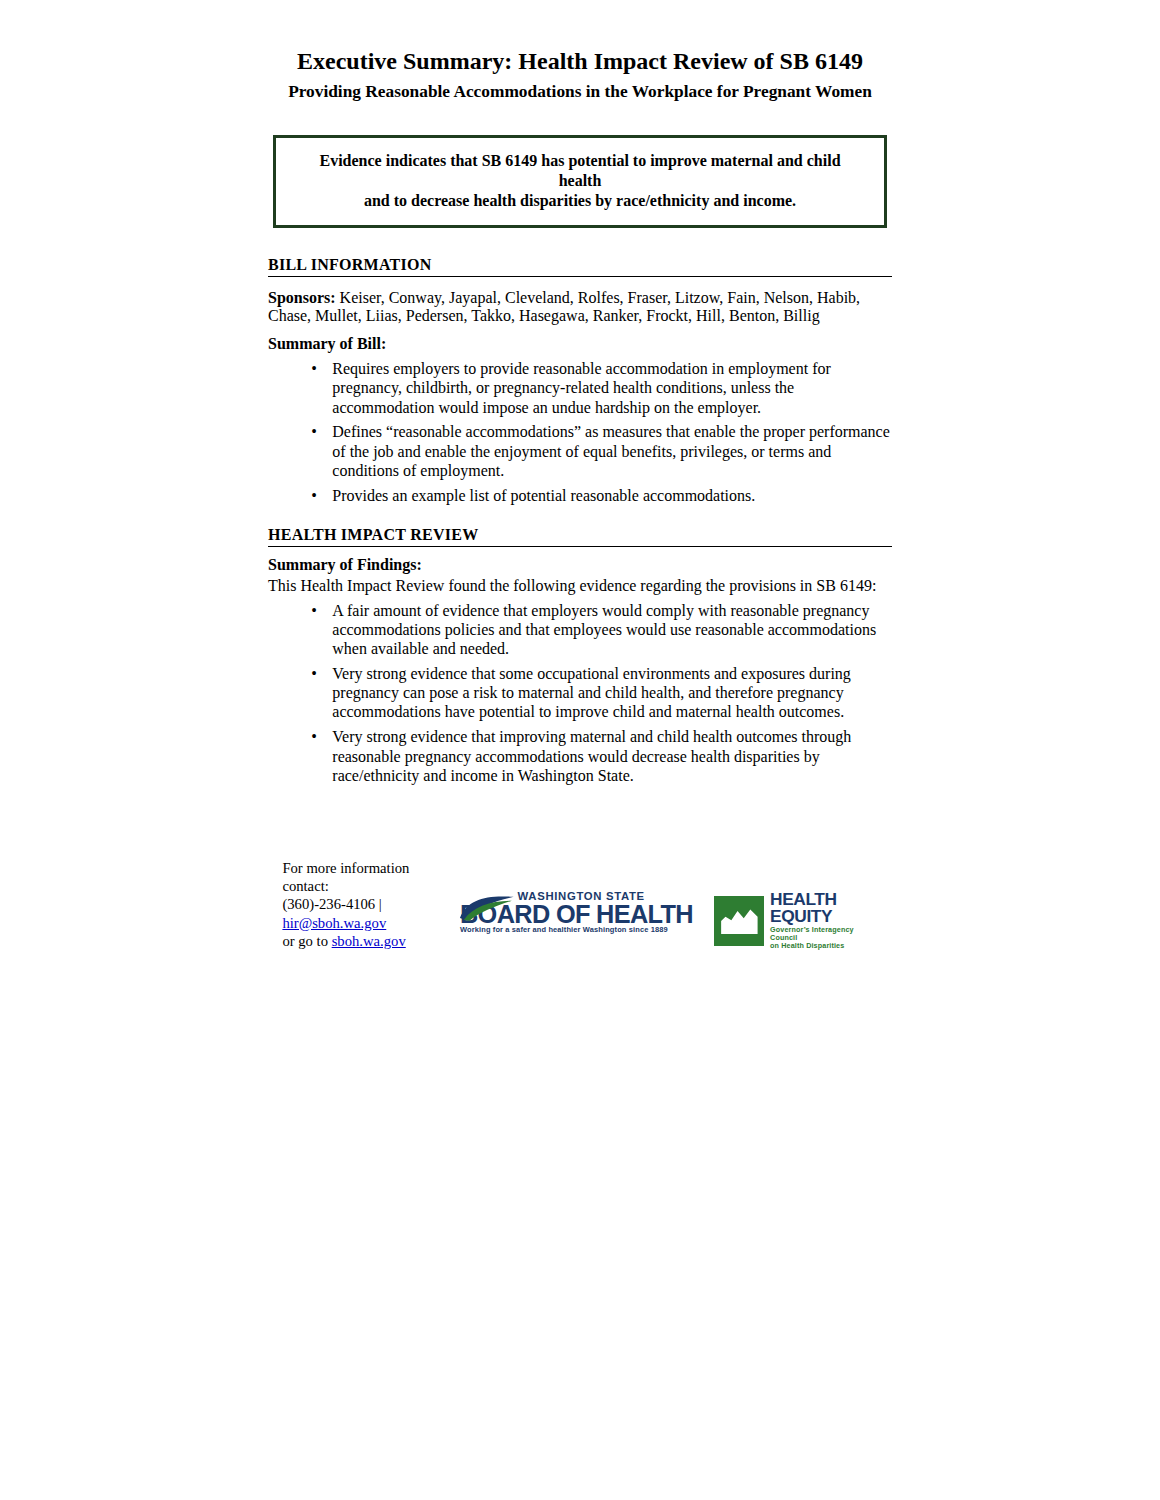Executive Summary: Health Impact Review of SB 6149
Providing Reasonable Accommodations in the Workplace for Pregnant Women
Evidence indicates that SB 6149 has potential to improve maternal and child health
and to decrease health disparities by race/ethnicity and income.
BILL INFORMATION
Sponsors: Keiser, Conway, Jayapal, Cleveland, Rolfes, Fraser, Litzow, Fain, Nelson, Habib, Chase, Mullet, Liias, Pedersen, Takko, Hasegawa, Ranker, Frockt, Hill, Benton, Billig
Summary of Bill:
Requires employers to provide reasonable accommodation in employment for pregnancy, childbirth, or pregnancy-related health conditions, unless the accommodation would impose an undue hardship on the employer.
Defines “reasonable accommodations” as measures that enable the proper performance of the job and enable the enjoyment of equal benefits, privileges, or terms and conditions of employment.
Provides an example list of potential reasonable accommodations.
HEALTH IMPACT REVIEW
Summary of Findings:
This Health Impact Review found the following evidence regarding the provisions in SB 6149:
A fair amount of evidence that employers would comply with reasonable pregnancy accommodations policies and that employees would use reasonable accommodations when available and needed.
Very strong evidence that some occupational environments and exposures during pregnancy can pose a risk to maternal and child health, and therefore pregnancy accommodations have potential to improve child and maternal health outcomes.
Very strong evidence that improving maternal and child health outcomes through reasonable pregnancy accommodations would decrease health disparities by race/ethnicity and income in Washington State.
For more information contact:
(360)-236-4106 | hir@sboh.wa.gov
or go to sboh.wa.gov
WASHINGTON STATE
BOARD OF HEALTH
Working for a safer and healthier Washington since 1889
HEALTH
EQUITY
Governor’s Interagency Council
on Health Disparities